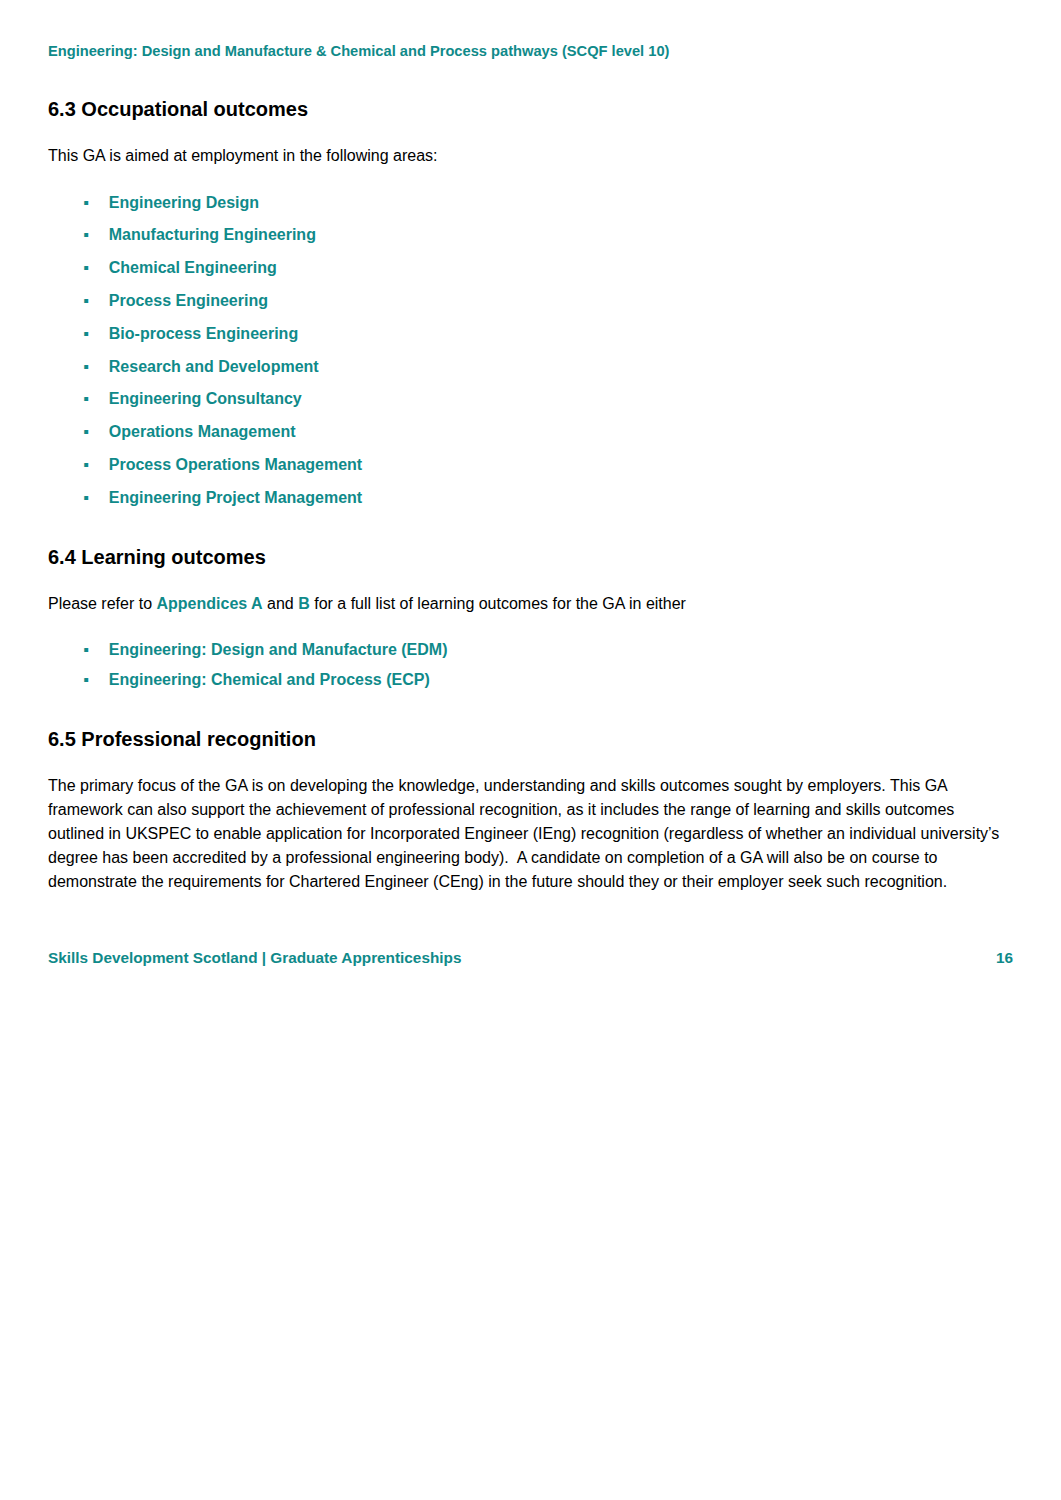Engineering: Design and Manufacture & Chemical and Process pathways (SCQF level 10)
6.3 Occupational outcomes
This GA is aimed at employment in the following areas:
Engineering Design
Manufacturing Engineering
Chemical Engineering
Process Engineering
Bio-process Engineering
Research and Development
Engineering Consultancy
Operations Management
Process Operations Management
Engineering Project Management
6.4 Learning outcomes
Please refer to Appendices A and B for a full list of learning outcomes for the GA in either
Engineering: Design and Manufacture (EDM)
Engineering: Chemical and Process (ECP)
6.5 Professional recognition
The primary focus of the GA is on developing the knowledge, understanding and skills outcomes sought by employers. This GA framework can also support the achievement of professional recognition, as it includes the range of learning and skills outcomes outlined in UKSPEC to enable application for Incorporated Engineer (IEng) recognition (regardless of whether an individual university’s degree has been accredited by a professional engineering body). A candidate on completion of a GA will also be on course to demonstrate the requirements for Chartered Engineer (CEng) in the future should they or their employer seek such recognition.
Skills Development Scotland | Graduate Apprenticeships 16